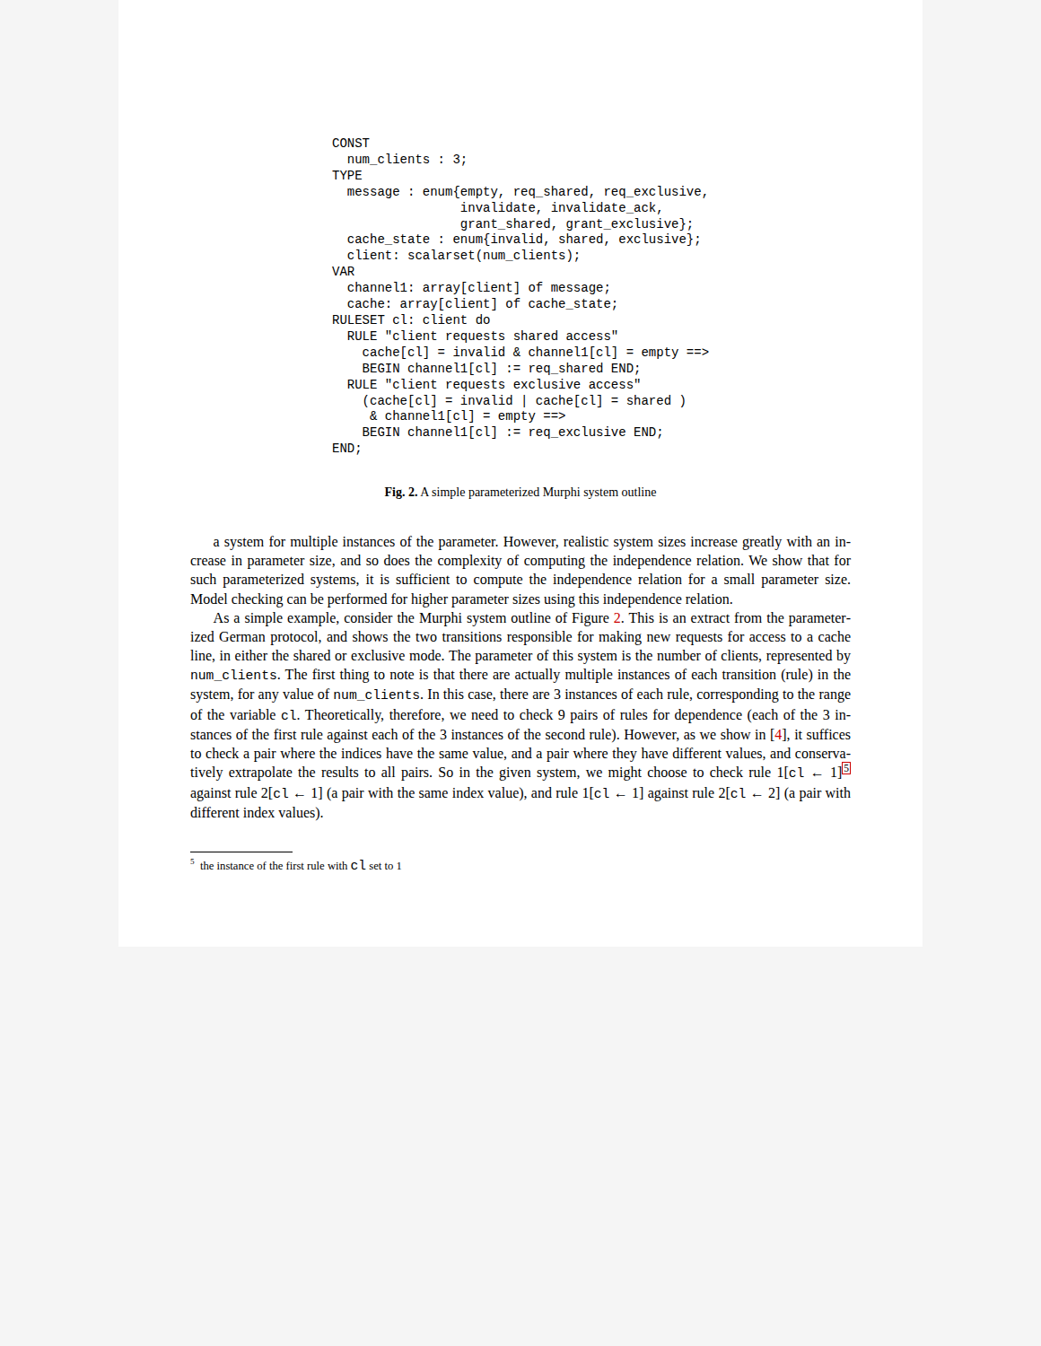CONST
  num_clients : 3;
TYPE
  message : enum{empty, req_shared, req_exclusive,
                 invalidate, invalidate_ack,
                 grant_shared, grant_exclusive};
  cache_state : enum{invalid, shared, exclusive};
  client: scalarset(num_clients);
VAR
  channel1: array[client] of message;
  cache: array[client] of cache_state;
RULESET cl: client do
  RULE "client requests shared access"
    cache[cl] = invalid & channel1[cl] = empty ==>
    BEGIN channel1[cl] := req_shared END;
  RULE "client requests exclusive access"
    (cache[cl] = invalid | cache[cl] = shared )
     & channel1[cl] = empty ==>
    BEGIN channel1[cl] := req_exclusive END;
END;
Fig. 2. A simple parameterized Murphi system outline
a system for multiple instances of the parameter. However, realistic system sizes increase greatly with an increase in parameter size, and so does the complexity of computing the independence relation. We show that for such parameterized systems, it is sufficient to compute the independence relation for a small parameter size. Model checking can be performed for higher parameter sizes using this independence relation.
As a simple example, consider the Murphi system outline of Figure 2. This is an extract from the parameterized German protocol, and shows the two transitions responsible for making new requests for access to a cache line, in either the shared or exclusive mode. The parameter of this system is the number of clients, represented by num_clients. The first thing to note is that there are actually multiple instances of each transition (rule) in the system, for any value of num_clients. In this case, there are 3 instances of each rule, corresponding to the range of the variable cl. Theoretically, therefore, we need to check 9 pairs of rules for dependence (each of the 3 instances of the first rule against each of the 3 instances of the second rule). However, as we show in [4], it suffices to check a pair where the indices have the same value, and a pair where they have different values, and conservatively extrapolate the results to all pairs. So in the given system, we might choose to check rule 1[cl ← 1]5 against rule 2[cl ← 1] (a pair with the same index value), and rule 1[cl ← 1] against rule 2[cl ← 2] (a pair with different index values).
5 the instance of the first rule with cl set to 1